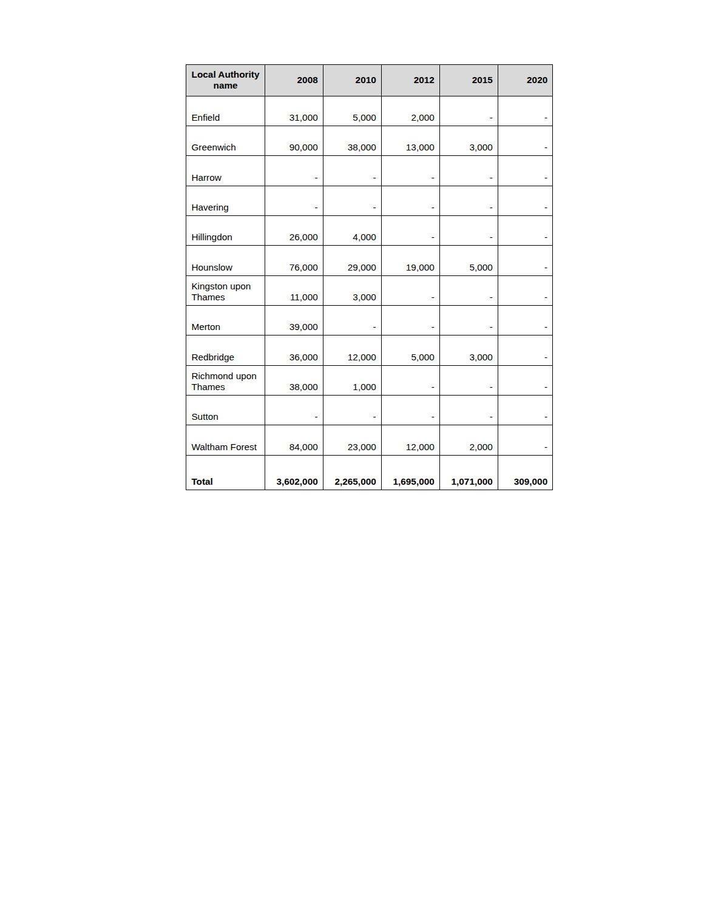| Local Authority name | 2008 | 2010 | 2012 | 2015 | 2020 |
| --- | --- | --- | --- | --- | --- |
| Enfield | 31,000 | 5,000 | 2,000 | - | - |
| Greenwich | 90,000 | 38,000 | 13,000 | 3,000 | - |
| Harrow | - | - | - | - | - |
| Havering | - | - | - | - | - |
| Hillingdon | 26,000 | 4,000 | - | - | - |
| Hounslow | 76,000 | 29,000 | 19,000 | 5,000 | - |
| Kingston upon Thames | 11,000 | 3,000 | - | - | - |
| Merton | 39,000 | - | - | - | - |
| Redbridge | 36,000 | 12,000 | 5,000 | 3,000 | - |
| Richmond upon Thames | 38,000 | 1,000 | - | - | - |
| Sutton | - | - | - | - | - |
| Waltham Forest | 84,000 | 23,000 | 12,000 | 2,000 | - |
| Total | 3,602,000 | 2,265,000 | 1,695,000 | 1,071,000 | 309,000 |